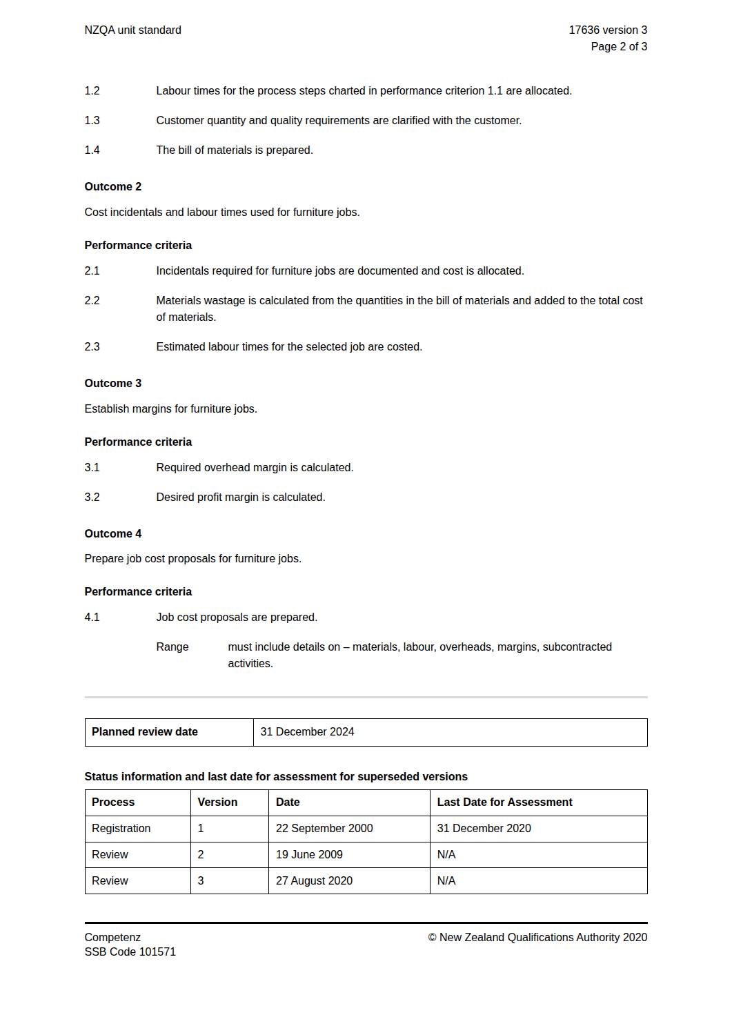NZQA unit standard
17636 version 3
Page 2 of 3
1.2
Labour times for the process steps charted in performance criterion 1.1 are allocated.
1.3
Customer quantity and quality requirements are clarified with the customer.
1.4
The bill of materials is prepared.
Outcome 2
Cost incidentals and labour times used for furniture jobs.
Performance criteria
2.1
Incidentals required for furniture jobs are documented and cost is allocated.
2.2
Materials wastage is calculated from the quantities in the bill of materials and added to the total cost of materials.
2.3
Estimated labour times for the selected job are costed.
Outcome 3
Establish margins for furniture jobs.
Performance criteria
3.1
Required overhead margin is calculated.
3.2
Desired profit margin is calculated.
Outcome 4
Prepare job cost proposals for furniture jobs.
Performance criteria
4.1
Job cost proposals are prepared.
Range
must include details on – materials, labour, overheads, margins, subcontracted activities.
| Planned review date | 31 December 2024 |
Status information and last date for assessment for superseded versions
| Process | Version | Date | Last Date for Assessment |
| --- | --- | --- | --- |
| Registration | 1 | 22 September 2000 | 31 December 2020 |
| Review | 2 | 19 June 2009 | N/A |
| Review | 3 | 27 August 2020 | N/A |
Competenz
SSB Code 101571
© New Zealand Qualifications Authority 2020